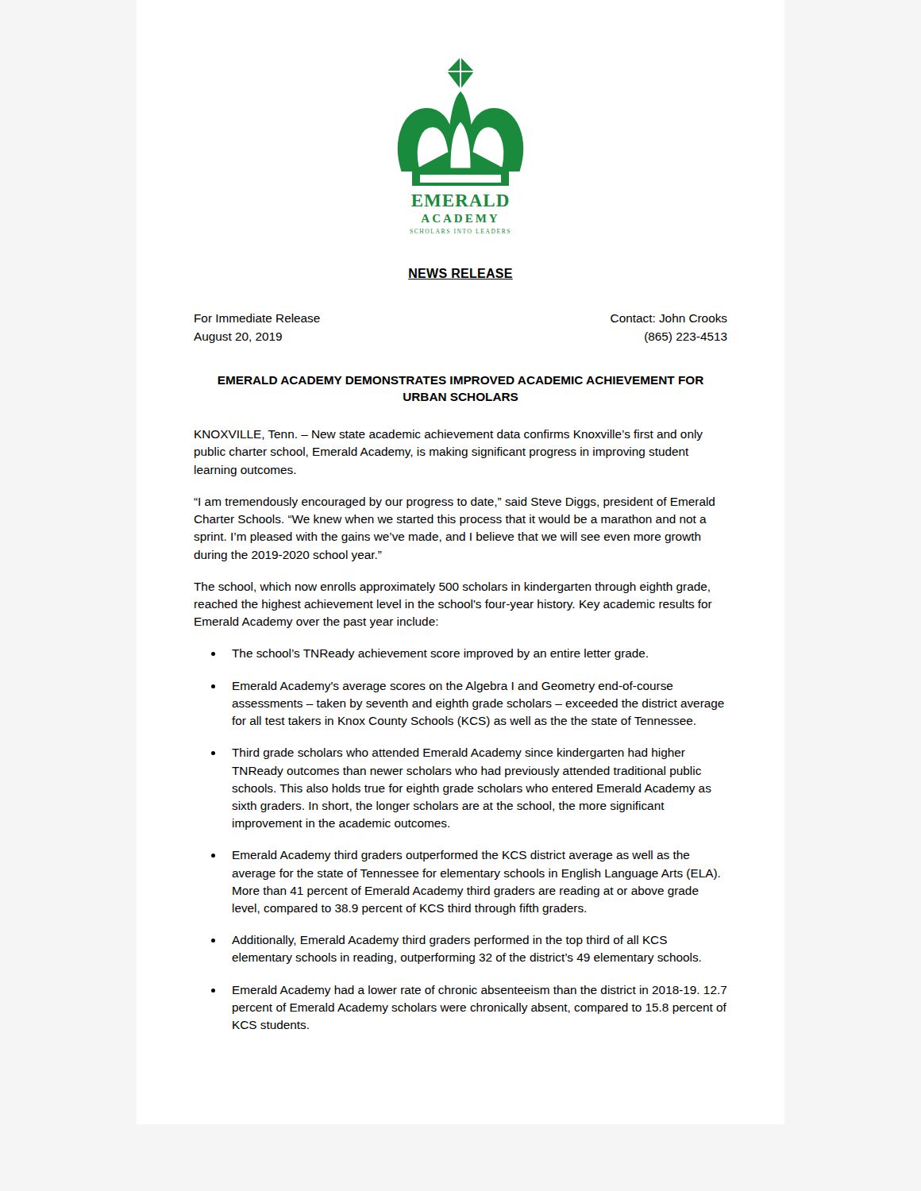EMERALD ACADEMY SCHOLARS INTO LEADERS
NEWS RELEASE
| For Immediate Release | Contact: John Crooks |
| August 20, 2019 | (865) 223-4513 |
EMERALD ACADEMY DEMONSTRATES IMPROVED ACADEMIC ACHIEVEMENT FOR URBAN SCHOLARS
KNOXVILLE, Tenn. – New state academic achievement data confirms Knoxville’s first and only public charter school, Emerald Academy, is making significant progress in improving student learning outcomes.
“I am tremendously encouraged by our progress to date,” said Steve Diggs, president of Emerald Charter Schools. “We knew when we started this process that it would be a marathon and not a sprint. I’m pleased with the gains we’ve made, and I believe that we will see even more growth during the 2019-2020 school year.”
The school, which now enrolls approximately 500 scholars in kindergarten through eighth grade, reached the highest achievement level in the school's four-year history. Key academic results for Emerald Academy over the past year include:
The school’s TNReady achievement score improved by an entire letter grade.
Emerald Academy's average scores on the Algebra I and Geometry end-of-course assessments – taken by seventh and eighth grade scholars – exceeded the district average for all test takers in Knox County Schools (KCS) as well as the the state of Tennessee.
Third grade scholars who attended Emerald Academy since kindergarten had higher TNReady outcomes than newer scholars who had previously attended traditional public schools. This also holds true for eighth grade scholars who entered Emerald Academy as sixth graders. In short, the longer scholars are at the school, the more significant improvement in the academic outcomes.
Emerald Academy third graders outperformed the KCS district average as well as the average for the state of Tennessee for elementary schools in English Language Arts (ELA). More than 41 percent of Emerald Academy third graders are reading at or above grade level, compared to 38.9 percent of KCS third through fifth graders.
Additionally, Emerald Academy third graders performed in the top third of all KCS elementary schools in reading, outperforming 32 of the district’s 49 elementary schools.
Emerald Academy had a lower rate of chronic absenteeism than the district in 2018-19. 12.7 percent of Emerald Academy scholars were chronically absent, compared to 15.8 percent of KCS students.